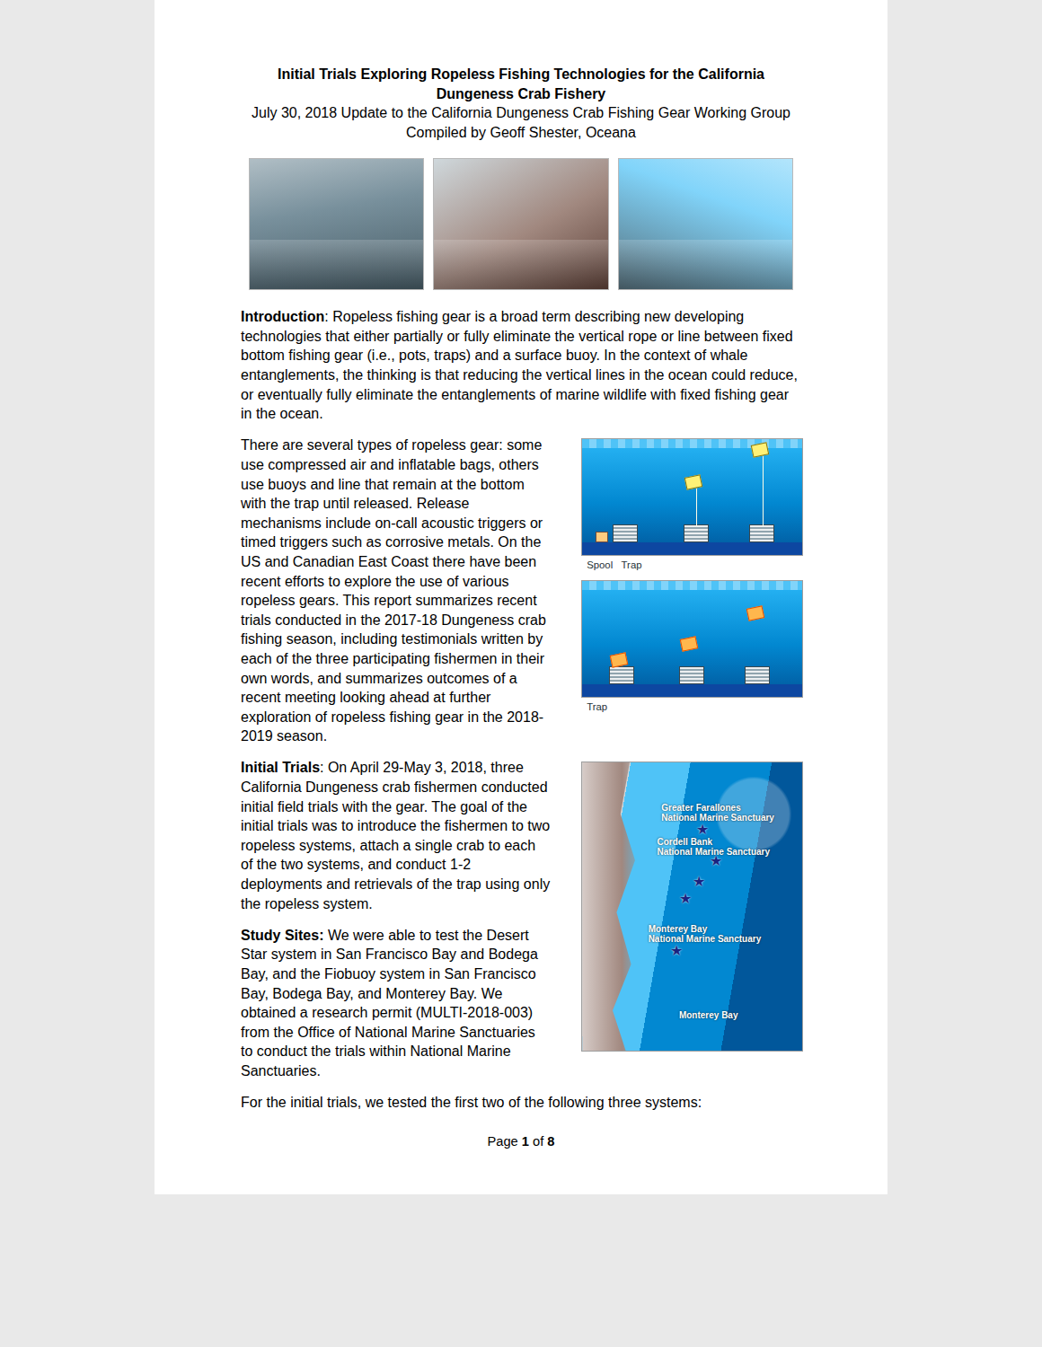Initial Trials Exploring Ropeless Fishing Technologies for the California Dungeness Crab Fishery
July 30, 2018 Update to the California Dungeness Crab Fishing Gear Working Group
Compiled by Geoff Shester, Oceana
Introduction: Ropeless fishing gear is a broad term describing new developing technologies that either partially or fully eliminate the vertical rope or line between fixed bottom fishing gear (i.e., pots, traps) and a surface buoy. In the context of whale entanglements, the thinking is that reducing the vertical lines in the ocean could reduce, or eventually fully eliminate the entanglements of marine wildlife with fixed fishing gear in the ocean.
Spool Trap
Trap
There are several types of ropeless gear: some use compressed air and inflatable bags, others use buoys and line that remain at the bottom with the trap until released. Release mechanisms include on-call acoustic triggers or timed triggers such as corrosive metals. On the US and Canadian East Coast there have been recent efforts to explore the use of various ropeless gears. This report summarizes recent trials conducted in the 2017-18 Dungeness crab fishing season, including testimonials written by each of the three participating fishermen in their own words, and summarizes outcomes of a recent meeting looking ahead at further exploration of ropeless fishing gear in the 2018-2019 season.
Greater Farallones
National Marine Sanctuary
Cordell Bank
National Marine Sanctuary
Monterey Bay
National Marine Sanctuary
Monterey Bay
★
★
★
★
★
Initial Trials: On April 29-May 3, 2018, three California Dungeness crab fishermen conducted initial field trials with the gear. The goal of the initial trials was to introduce the fishermen to two ropeless systems, attach a single crab to each of the two systems, and conduct 1-2 deployments and retrievals of the trap using only the ropeless system.
Study Sites: We were able to test the Desert Star system in San Francisco Bay and Bodega Bay, and the Fiobuoy system in San Francisco Bay, Bodega Bay, and Monterey Bay. We obtained a research permit (MULTI-2018-003) from the Office of National Marine Sanctuaries to conduct the trials within National Marine Sanctuaries.
For the initial trials, we tested the first two of the following three systems:
Page 1 of 8